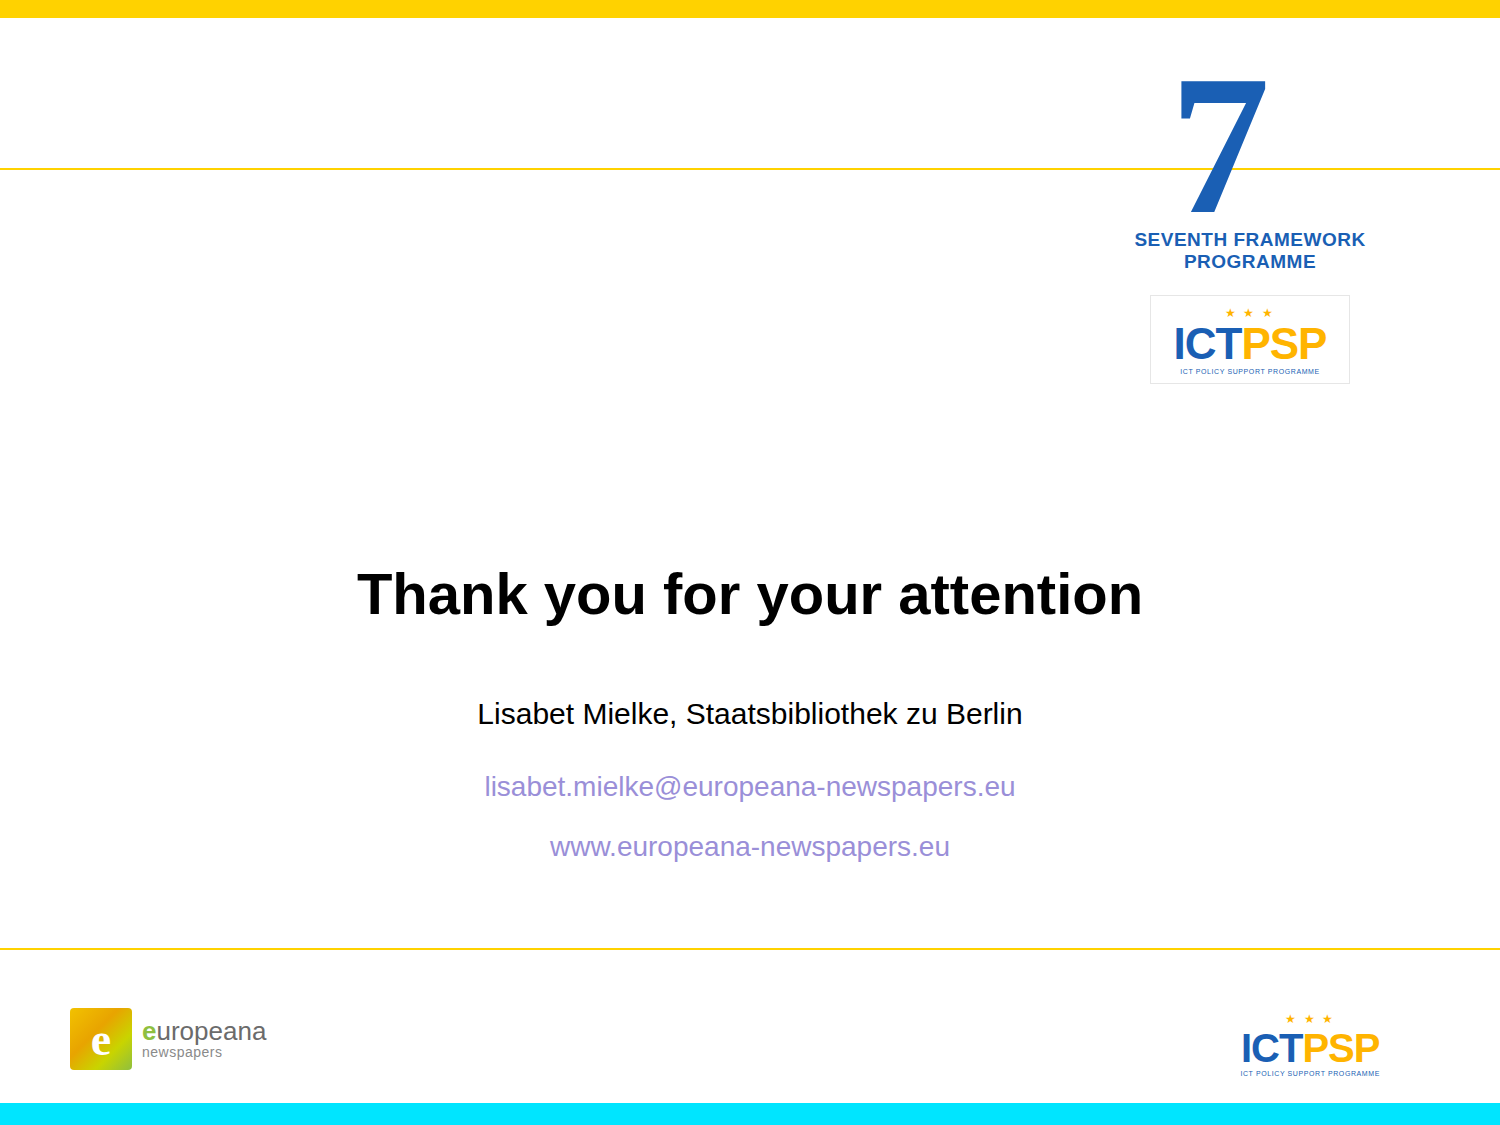7
SEVENTH FRAMEWORK
PROGRAMME
★ ★ ★
ICTPSP
ICT POLICY SUPPORT PROGRAMME
Thank you for your attention
Lisabet Mielke, Staatsbibliothek zu Berlin
lisabet.mielke@europeana-newspapers.eu
www.europeana-newspapers.eu
europeana
newspapers
★ ★ ★
ICTPSP
ICT POLICY SUPPORT PROGRAMME